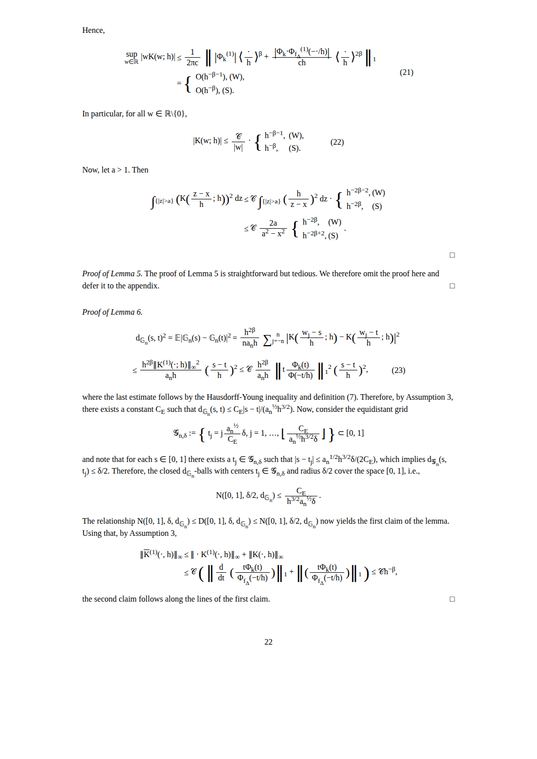Hence,
| sup w∈ℝ /wK(w; h)/ | ≤ | 1 2πc ∥ / Φ k (1) / ⟨ · h ⟩ β + / Φ k ·Φ f Δ (1) (−·/h) / ch ⟨ · h ⟩ 2β ∥ 1 |
| | = | { / O(h −β−1 ), (W), / / O(h −β ), (S). / |
(21)
In particular, for all w ∈ ℝ\{0},
|K(w; h)| ≤ 𝒞|w| · {
| h −β−1 , | (W), |
| h −β , | (S). |
(22)
Now, let a > 1. Then
| ∫ {/z/>a} ( K ( z − x h ; h ) ) 2 dz | ≤ | 𝒞 ∫ {/z/>a} ( h z − x ) 2 dz · { / h −2β−2 , / (W) / / h −2β , / (S) / |
| | ≤ | 𝒞 2a a 2 − x 2 { / h −2β , / (W) / / h −2β+2 , / (S) / . |
□
Proof of Lemma 5. The proof of Lemma 5 is straightforward but tedious. We therefore omit the proof here and defer it to the appendix. □
Proof of Lemma 6.
| d 𝔾 n (s, t) 2 = 𝔼/𝔾 n (s) − 𝔾 n (t)/ 2 | = | h 2β na n h ∑ n j=−n / K ( w j − s h ; h ) − K ( w j − t h ; h ) / 2 | |
| ≤ | h 2β ∥K (1) (·; h)∥ ∞ 2 a n h ( s − t h ) 2 ≤ 𝒞 h 2β a n h ∥ t Φ k (t) Φ(−t/h) ∥ 1 2 ( s − t h ) 2 , |
(23)
where the last estimate follows by the Hausdorff-Young inequality and definition (7). Therefore, by Assumption 3, there exists a constant CE such that d𝔾n(s, t) ≤ CE|s − t|/(an½h3/2). Now, consider the equidistant grid
𝒢n,δ := { tj = jan½ CEδ, j = 1, …, ⌊CE an½h3/2δ⌋ } ⊂ [0, 1]
and note that for each s ∈ [0, 1] there exists a tj ∈ 𝒢n,δ such that |s − tj| ≤ an1/2h3/2δ/(2CE), which implies d𝒢n(s, tj) ≤ δ/2. Therefore, the closed d𝔾n-balls with centers tj ∈ 𝒢n,δ and radius δ/2 cover the space [0, 1], i.e.,
N([0, 1], δ/2, d𝔾n) ≤ CE h3/2an½δ.
The relationship N([0, 1], δ, d𝔾n) ≤ D([0, 1], δ, d𝔾n) ≤ N([0, 1], δ/2, d𝔾n) now yields the first claim of the lemma. Using that, by Assumption 3,
| ∥ K (1) (·, h)∥ ∞ | ≤ | ∥ · K (1) (·, h)∥ ∞ + ∥K(·, h)∥ ∞ |
| | ≤ | 𝒞 ( ∥ d dt ( tΦ k (t) Φ f Δ (−t/h) ) ∥ 1 + ∥ ( tΦ k (t) Φ f Δ (−t/h) ) ∥ 1 ) ≤ 𝒞h −β , |
the second claim follows along the lines of the first claim. □
22